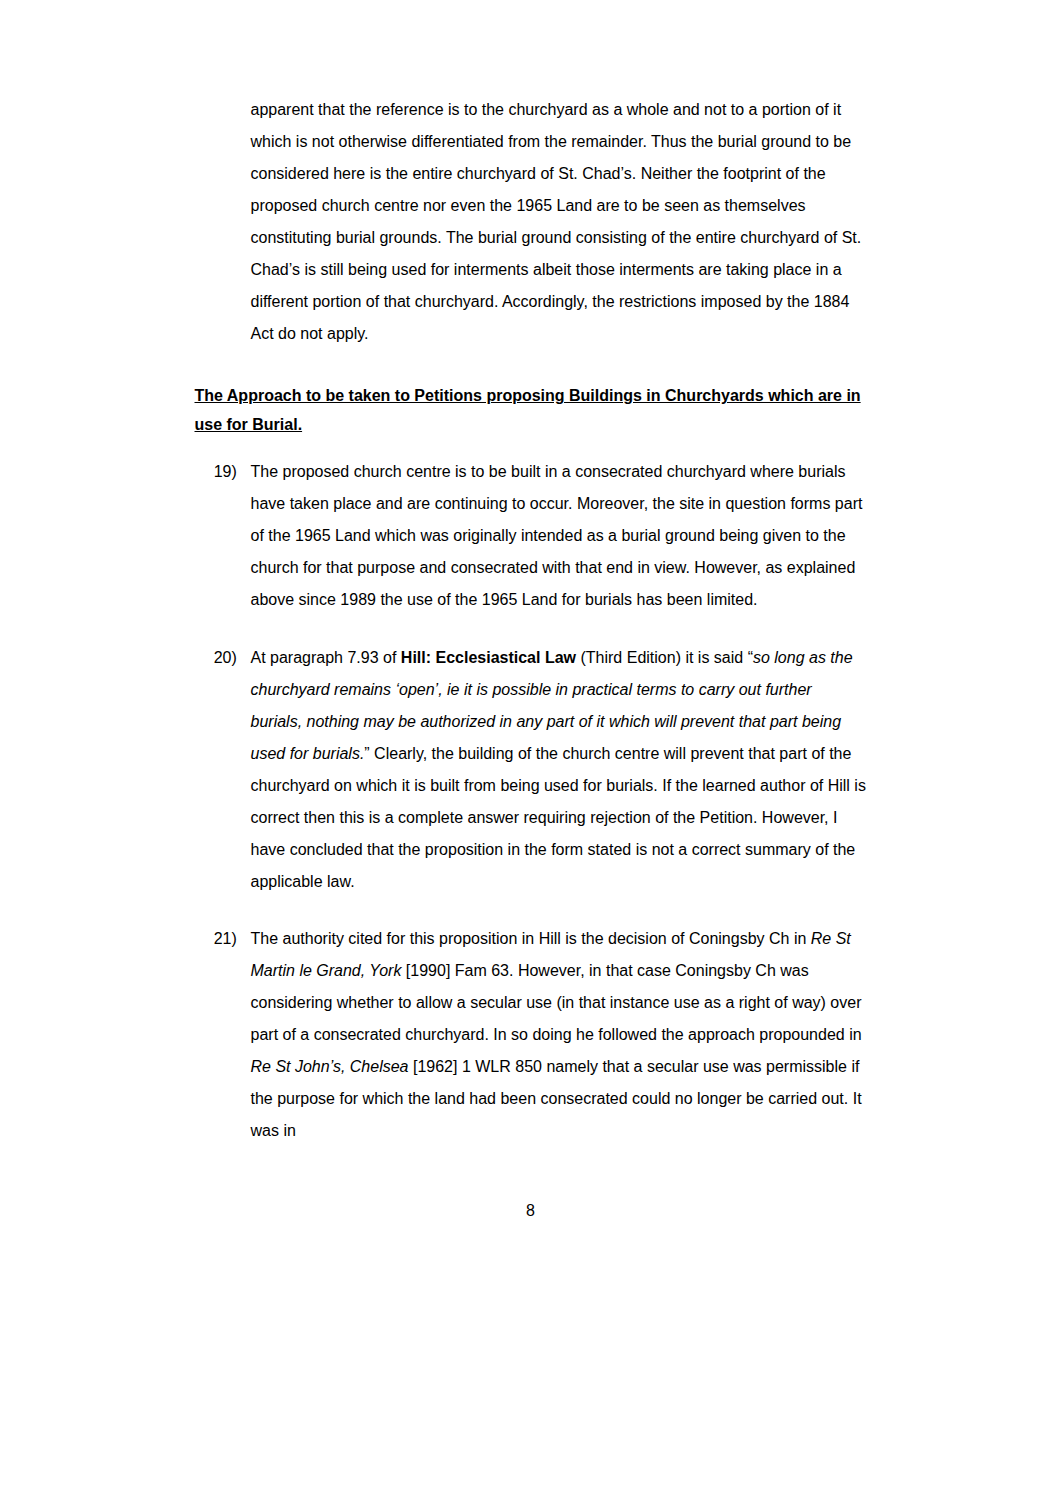apparent that the reference is to the churchyard as a whole and not to a portion of it which is not otherwise differentiated from the remainder. Thus the burial ground to be considered here is the entire churchyard of St. Chad’s. Neither the footprint of the proposed church centre nor even the 1965 Land are to be seen as themselves constituting burial grounds. The burial ground consisting of the entire churchyard of St. Chad’s is still being used for interments albeit those interments are taking place in a different portion of that churchyard. Accordingly, the restrictions imposed by the 1884 Act do not apply.
The Approach to be taken to Petitions proposing Buildings in Churchyards which are in use for Burial.
The proposed church centre is to be built in a consecrated churchyard where burials have taken place and are continuing to occur. Moreover, the site in question forms part of the 1965 Land which was originally intended as a burial ground being given to the church for that purpose and consecrated with that end in view. However, as explained above since 1989 the use of the 1965 Land for burials has been limited.
At paragraph 7.93 of Hill: Ecclesiastical Law (Third Edition) it is said “so long as the churchyard remains ‘open’, ie it is possible in practical terms to carry out further burials, nothing may be authorized in any part of it which will prevent that part being used for burials.” Clearly, the building of the church centre will prevent that part of the churchyard on which it is built from being used for burials. If the learned author of Hill is correct then this is a complete answer requiring rejection of the Petition. However, I have concluded that the proposition in the form stated is not a correct summary of the applicable law.
The authority cited for this proposition in Hill is the decision of Coningsby Ch in Re St Martin le Grand, York [1990] Fam 63. However, in that case Coningsby Ch was considering whether to allow a secular use (in that instance use as a right of way) over part of a consecrated churchyard. In so doing he followed the approach propounded in Re St John’s, Chelsea [1962] 1 WLR 850 namely that a secular use was permissible if the purpose for which the land had been consecrated could no longer be carried out. It was in
8